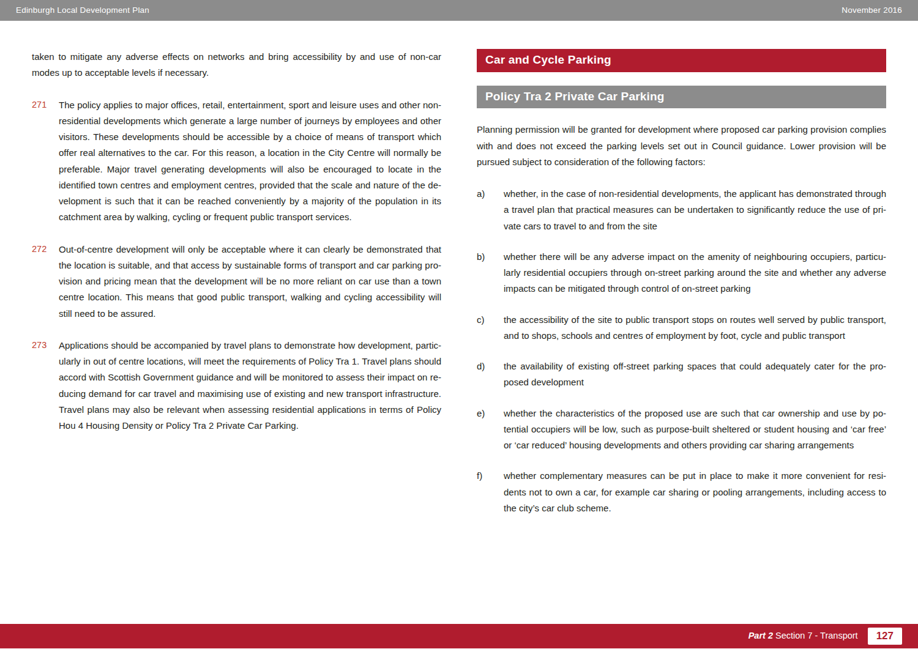Edinburgh Local Development Plan
November 2016
taken to mitigate any adverse effects on networks and bring accessibility by and use of non-car modes up to acceptable levels if necessary.
271
The policy applies to major offices, retail, entertainment, sport and leisure uses and other non-residential developments which generate a large number of journeys by employees and other visitors. These developments should be accessible by a choice of means of transport which offer real alternatives to the car. For this reason, a location in the City Centre will normally be preferable. Major travel generating developments will also be encouraged to locate in the identified town centres and employment centres, provided that the scale and nature of the development is such that it can be reached conveniently by a majority of the population in its catchment area by walking, cycling or frequent public transport services.
272
Out-of-centre development will only be acceptable where it can clearly be demonstrated that the location is suitable, and that access by sustainable forms of transport and car parking provision and pricing mean that the development will be no more reliant on car use than a town centre location. This means that good public transport, walking and cycling accessibility will still need to be assured.
273
Applications should be accompanied by travel plans to demonstrate how development, particularly in out of centre locations, will meet the requirements of Policy Tra 1. Travel plans should accord with Scottish Government guidance and will be monitored to assess their impact on reducing demand for car travel and maximising use of existing and new transport infrastructure. Travel plans may also be relevant when assessing residential applications in terms of Policy Hou 4 Housing Density or Policy Tra 2 Private Car Parking.
Car and Cycle Parking
Policy Tra 2 Private Car Parking
Planning permission will be granted for development where proposed car parking provision complies with and does not exceed the parking levels set out in Council guidance. Lower provision will be pursued subject to consideration of the following factors:
a) whether, in the case of non-residential developments, the applicant has demonstrated through a travel plan that practical measures can be undertaken to significantly reduce the use of private cars to travel to and from the site
b) whether there will be any adverse impact on the amenity of neighbouring occupiers, particularly residential occupiers through on-street parking around the site and whether any adverse impacts can be mitigated through control of on-street parking
c) the accessibility of the site to public transport stops on routes well served by public transport, and to shops, schools and centres of employment by foot, cycle and public transport
d) the availability of existing off-street parking spaces that could adequately cater for the proposed development
e) whether the characteristics of the proposed use are such that car ownership and use by potential occupiers will be low, such as purpose-built sheltered or student housing and ‘car free’ or ‘car reduced’ housing developments and others providing car sharing arrangements
f) whether complementary measures can be put in place to make it more convenient for residents not to own a car, for example car sharing or pooling arrangements, including access to the city’s car club scheme.
Part 2 Section 7 - Transport
127